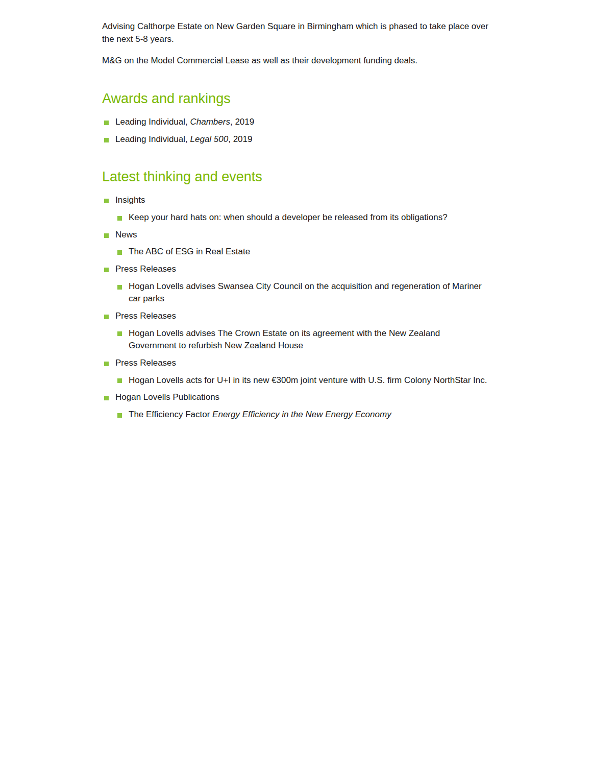Advising Calthorpe Estate on New Garden Square in Birmingham which is phased to take place over the next 5-8 years.
M&G on the Model Commercial Lease as well as their development funding deals.
Awards and rankings
Leading Individual, Chambers, 2019
Leading Individual, Legal 500, 2019
Latest thinking and events
Insights
Keep your hard hats on: when should a developer be released from its obligations?
News
The ABC of ESG in Real Estate
Press Releases
Hogan Lovells advises Swansea City Council on the acquisition and regeneration of Mariner car parks
Press Releases
Hogan Lovells advises The Crown Estate on its agreement with the New Zealand Government to refurbish New Zealand House
Press Releases
Hogan Lovells acts for U+I in its new €300m joint venture with U.S. firm Colony NorthStar Inc.
Hogan Lovells Publications
The Efficiency Factor Energy Efficiency in the New Energy Economy